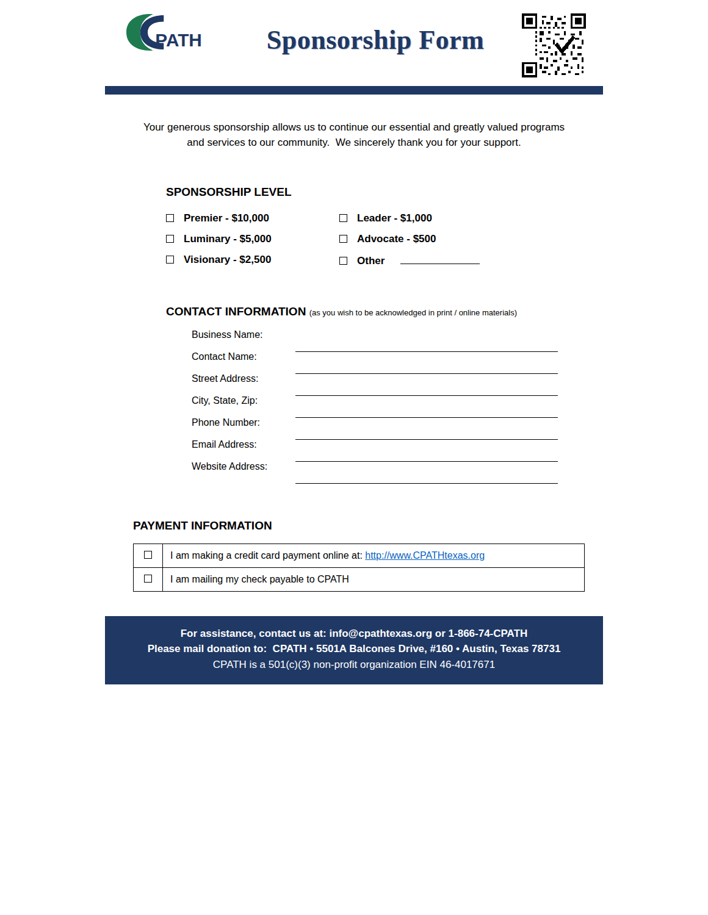PATH
Sponsorship Form
Your generous sponsorship allows us to continue our essential and greatly valued programs and services to our community. We sincerely thank you for your support.
SPONSORSHIP LEVEL
Premier - $10,000
Leader - $1,000
Luminary - $5,000
Advocate - $500
Visionary - $2,500
Other
CONTACT INFORMATION (as you wish to be acknowledged in print / online materials)
| Business Name: | |
| Contact Name: | |
| Street Address: | |
| City, State, Zip: | |
| Phone Number: | |
| Email Address: | |
| Website Address: | |
PAYMENT INFORMATION
| | I am making a credit card payment online at: http://www.CPATHtexas.org |
| | I am mailing my check payable to CPATH |
For assistance, contact us at: info@cpathtexas.org or 1-866-74-CPATH
Please mail donation to: CPATH • 5501A Balcones Drive, #160 • Austin, Texas 78731
CPATH is a 501(c)(3) non-profit organization EIN 46-4017671